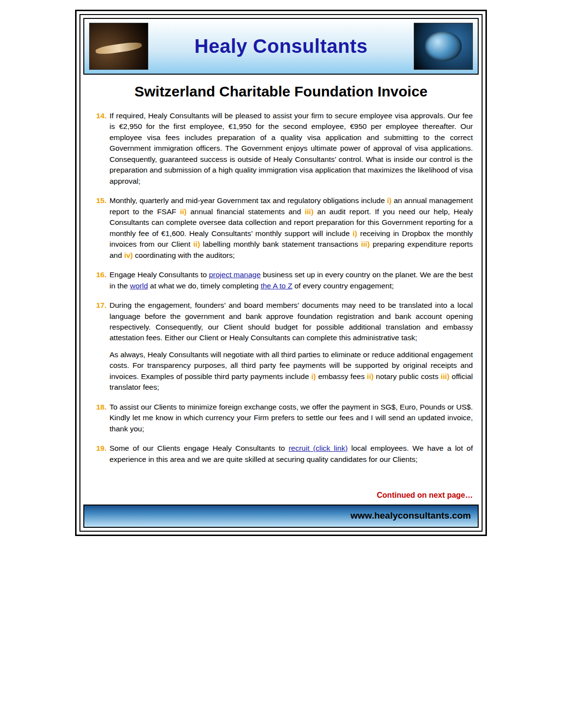Healy Consultants
Switzerland Charitable Foundation Invoice
14. If required, Healy Consultants will be pleased to assist your firm to secure employee visa approvals. Our fee is €2,950 for the first employee, €1,950 for the second employee, €950 per employee thereafter. Our employee visa fees includes preparation of a quality visa application and submitting to the correct Government immigration officers. The Government enjoys ultimate power of approval of visa applications. Consequently, guaranteed success is outside of Healy Consultants’ control. What is inside our control is the preparation and submission of a high quality immigration visa application that maximizes the likelihood of visa approval;
15. Monthly, quarterly and mid-year Government tax and regulatory obligations include i) an annual management report to the FSAF ii) annual financial statements and iii) an audit report. If you need our help, Healy Consultants can complete oversee data collection and report preparation for this Government reporting for a monthly fee of €1,600. Healy Consultants’ monthly support will include i) receiving in Dropbox the monthly invoices from our Client ii) labelling monthly bank statement transactions iii) preparing expenditure reports and iv) coordinating with the auditors;
16. Engage Healy Consultants to project manage business set up in every country on the planet. We are the best in the world at what we do, timely completing the A to Z of every country engagement;
17. During the engagement, founders’ and board members’ documents may need to be translated into a local language before the government and bank approve foundation registration and bank account opening respectively. Consequently, our Client should budget for possible additional translation and embassy attestation fees. Either our Client or Healy Consultants can complete this administrative task;
As always, Healy Consultants will negotiate with all third parties to eliminate or reduce additional engagement costs. For transparency purposes, all third party fee payments will be supported by original receipts and invoices. Examples of possible third party payments include i) embassy fees ii) notary public costs iii) official translator fees;
18. To assist our Clients to minimize foreign exchange costs, we offer the payment in SG$, Euro, Pounds or US$. Kindly let me know in which currency your Firm prefers to settle our fees and I will send an updated invoice, thank you;
19. Some of our Clients engage Healy Consultants to recruit (click link) local employees. We have a lot of experience in this area and we are quite skilled at securing quality candidates for our Clients;
Continued on next page…
www.healyconsultants.com